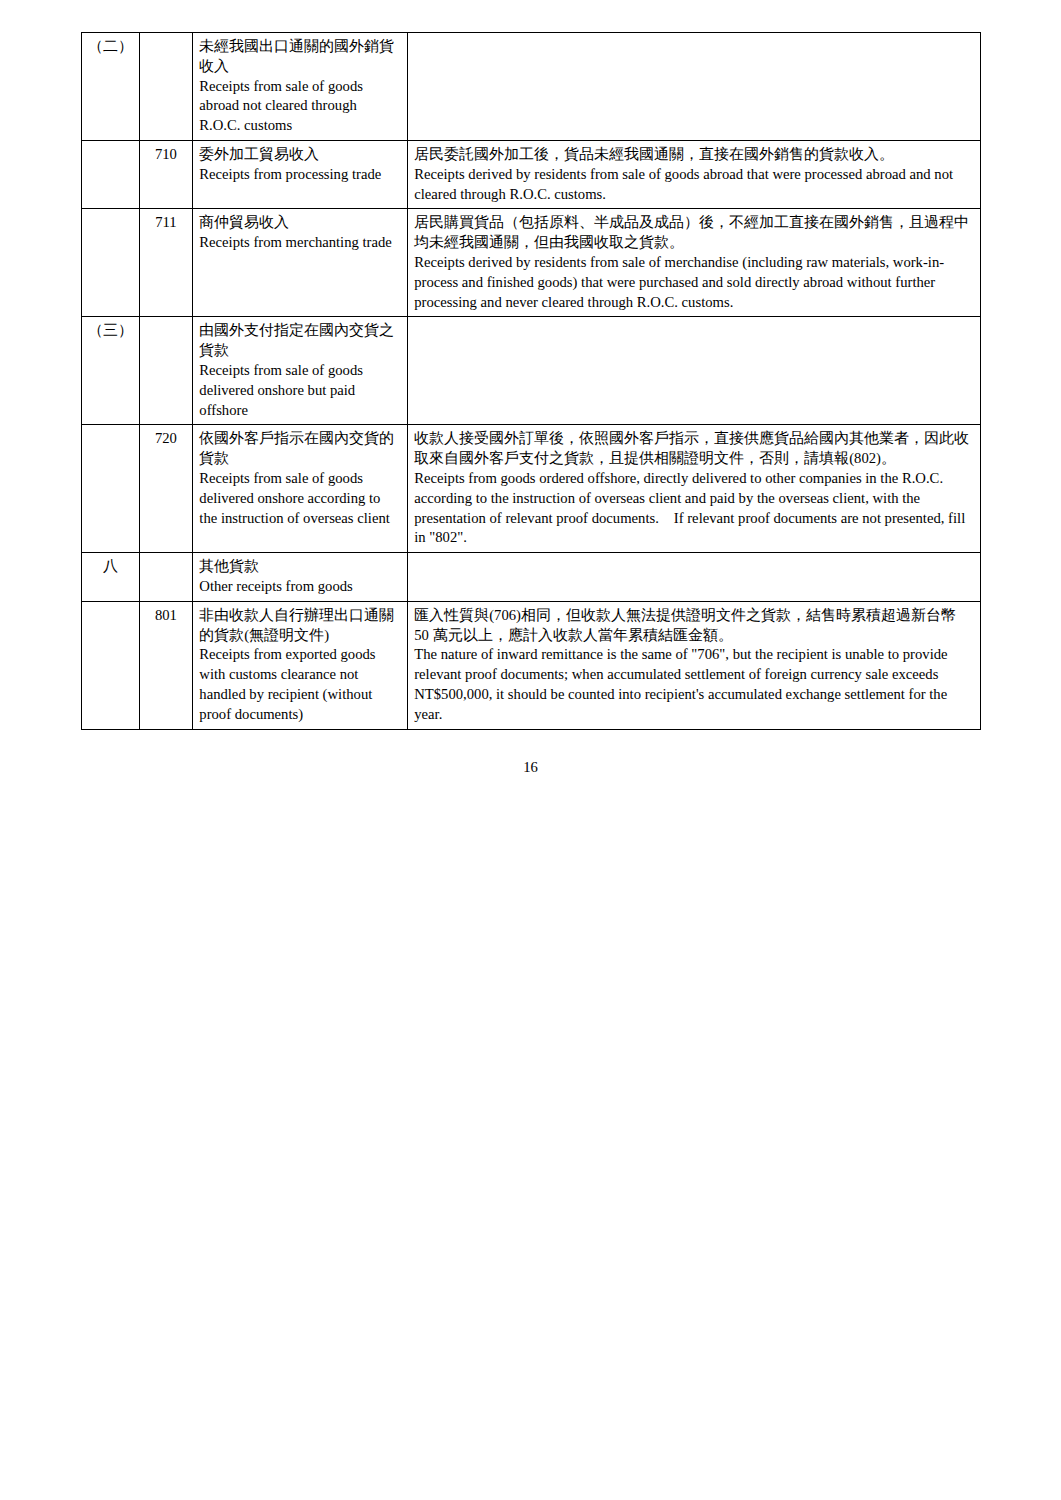| （二） | | 未經我國出口通關的國外銷貨收入 Receipts from sale of goods abroad not cleared through R.O.C. customs | |
| | 710 | 委外加工貿易收入 Receipts from processing trade | 居民委託國外加工後，貨品未經我國通關，直接在國外銷售的貨款收入。 Receipts derived by residents from sale of goods abroad that were processed abroad and not cleared through R.O.C. customs. |
| | 711 | 商仲貿易收入 Receipts from merchanting trade | 居民購買貨品（包括原料、半成品及成品）後，不經加工直接在國外銷售，且過程中均未經我國通關，但由我國收取之貨款。 Receipts derived by residents from sale of merchandise (including raw materials, work-in-process and finished goods) that were purchased and sold directly abroad without further processing and never cleared through R.O.C. customs. |
| （三） | | 由國外支付指定在國內交貨之貨款 Receipts from sale of goods delivered onshore but paid offshore | |
| | 720 | 依國外客戶指示在國內交貨的貨款 Receipts from sale of goods delivered onshore according to the instruction of overseas client | 收款人接受國外訂單後，依照國外客戶指示，直接供應貨品給國內其他業者，因此收取來自國外客戶支付之貨款，且提供相關證明文件，否則，請填報(802)。 Receipts from goods ordered offshore, directly delivered to other companies in the R.O.C. according to the instruction of overseas client and paid by the overseas client, with the presentation of relevant proof documents. If relevant proof documents are not presented, fill in "802". |
| 八 | | 其他貨款 Other receipts from goods | |
| | 801 | 非由收款人自行辦理出口通關的貨款(無證明文件) Receipts from exported goods with customs clearance not handled by recipient (without proof documents) | 匯入性質與(706)相同，但收款人無法提供證明文件之貨款，結售時累積超過新台幣 50 萬元以上，應計入收款人當年累積結匯金額。 The nature of inward remittance is the same of "706", but the recipient is unable to provide relevant proof documents; when accumulated settlement of foreign currency sale exceeds NT$500,000, it should be counted into recipient's accumulated exchange settlement for the year. |
16